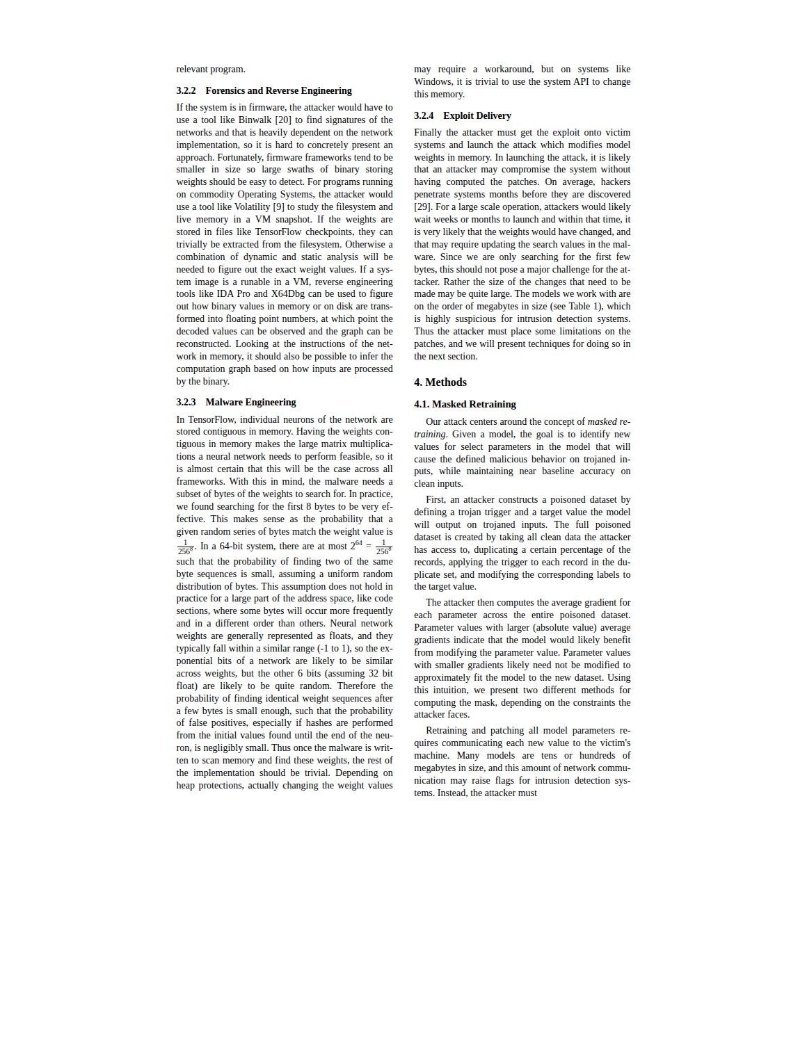relevant program.
3.2.2 Forensics and Reverse Engineering
If the system is in firmware, the attacker would have to use a tool like Binwalk [20] to find signatures of the networks and that is heavily dependent on the network implementation, so it is hard to concretely present an approach. Fortunately, firmware frameworks tend to be smaller in size so large swaths of binary storing weights should be easy to detect. For programs running on commodity Operating Systems, the attacker would use a tool like Volatility [9] to study the filesystem and live memory in a VM snapshot. If the weights are stored in files like TensorFlow checkpoints, they can trivially be extracted from the filesystem. Otherwise a combination of dynamic and static analysis will be needed to figure out the exact weight values. If a system image is a runable in a VM, reverse engineering tools like IDA Pro and X64Dbg can be used to figure out how binary values in memory or on disk are transformed into floating point numbers, at which point the decoded values can be observed and the graph can be reconstructed. Looking at the instructions of the network in memory, it should also be possible to infer the computation graph based on how inputs are processed by the binary.
3.2.3 Malware Engineering
In TensorFlow, individual neurons of the network are stored contiguous in memory. Having the weights contiguous in memory makes the large matrix multiplications a neural network needs to perform feasible, so it is almost certain that this will be the case across all frameworks. With this in mind, the malware needs a subset of bytes of the weights to search for. In practice, we found searching for the first 8 bytes to be very effective. This makes sense as the probability that a given random series of bytes match the weight value is 12568. In a 64-bit system, there are at most 264 = 12568 such that the probability of finding two of the same byte sequences is small, assuming a uniform random distribution of bytes. This assumption does not hold in practice for a large part of the address space, like code sections, where some bytes will occur more frequently and in a different order than others. Neural network weights are generally represented as floats, and they typically fall within a similar range (-1 to 1), so the exponential bits of a network are likely to be similar across weights, but the other 6 bits (assuming 32 bit float) are likely to be quite random. Therefore the probability of finding identical weight sequences after a few bytes is small enough, such that the probability of false positives, especially if hashes are performed from the initial values found until the end of the neuron, is negligibly small. Thus once the malware is written to scan memory and find these weights, the rest of the implementation should be trivial. Depending on heap protections, actually changing the weight values may require a workaround, but on systems like Windows, it is trivial to use the system API to change this memory.
3.2.4 Exploit Delivery
Finally the attacker must get the exploit onto victim systems and launch the attack which modifies model weights in memory. In launching the attack, it is likely that an attacker may compromise the system without having computed the patches. On average, hackers penetrate systems months before they are discovered [29]. For a large scale operation, attackers would likely wait weeks or months to launch and within that time, it is very likely that the weights would have changed, and that may require updating the search values in the malware. Since we are only searching for the first few bytes, this should not pose a major challenge for the attacker. Rather the size of the changes that need to be made may be quite large. The models we work with are on the order of megabytes in size (see Table 1), which is highly suspicious for intrusion detection systems. Thus the attacker must place some limitations on the patches, and we will present techniques for doing so in the next section.
4. Methods
4.1. Masked Retraining
Our attack centers around the concept of masked retraining. Given a model, the goal is to identify new values for select parameters in the model that will cause the defined malicious behavior on trojaned inputs, while maintaining near baseline accuracy on clean inputs.
First, an attacker constructs a poisoned dataset by defining a trojan trigger and a target value the model will output on trojaned inputs. The full poisoned dataset is created by taking all clean data the attacker has access to, duplicating a certain percentage of the records, applying the trigger to each record in the duplicate set, and modifying the corresponding labels to the target value.
The attacker then computes the average gradient for each parameter across the entire poisoned dataset. Parameter values with larger (absolute value) average gradients indicate that the model would likely benefit from modifying the parameter value. Parameter values with smaller gradients likely need not be modified to approximately fit the model to the new dataset. Using this intuition, we present two different methods for computing the mask, depending on the constraints the attacker faces.
Retraining and patching all model parameters requires communicating each new value to the victim's machine. Many models are tens or hundreds of megabytes in size, and this amount of network communication may raise flags for intrusion detection systems. Instead, the attacker must